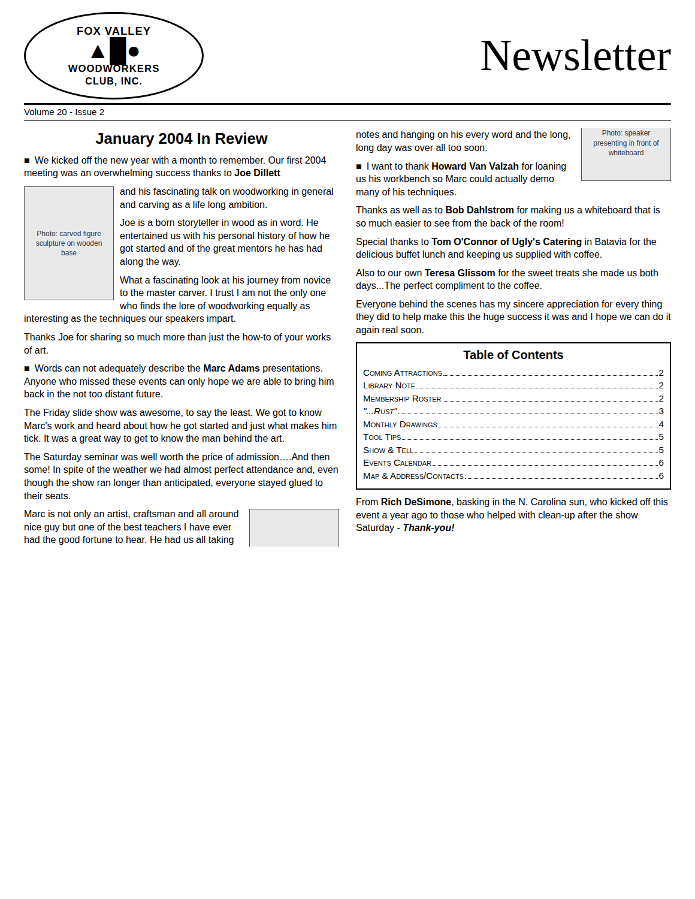FOX VALLEY
▲█●
WOODWORKERS
CLUB, INC.
Newsletter
Volume 20 - Issue 2
January 2004 In Review
We kicked off the new year with a month to remember. Our first 2004 meeting was an overwhelming success thanks to Joe Dillett
Photo: carved figure sculpture on wooden base
and his fascinating talk on woodworking in general and carving as a life long ambition.
Joe is a born storyteller in wood as in word. He entertained us with his personal history of how he got started and of the great mentors he has had along the way.
What a fascinating look at his journey from novice to the master carver. I trust I am not the only one who finds the lore of woodworking equally as interesting as the techniques our speakers impart.
Thanks Joe for sharing so much more than just the how-to of your works of art.
Words can not adequately describe the Marc Adams presentations. Anyone who missed these events can only hope we are able to bring him back in the not too distant future.
The Friday slide show was awesome, to say the least. We got to know Marc's work and heard about how he got started and just what makes him tick. It was a great way to get to know the man behind the art.
The Saturday seminar was well worth the price of admission….And then some! In spite of the weather we had almost perfect attendance and, even though the show ran longer than anticipated, everyone stayed glued to their seats.
Photo: speaker presenting in front of whiteboard
Marc is not only an artist, craftsman and all around nice guy but one of the best teachers I have ever had the good fortune to hear. He had us all taking notes and hanging on his every word and the long, long day was over all too soon.
I want to thank Howard Van Valzah for loaning us his workbench so Marc could actually demo many of his techniques.
Thanks as well as to Bob Dahlstrom for making us a whiteboard that is so much easier to see from the back of the room!
Special thanks to Tom O'Connor of Ugly's Catering in Batavia for the delicious buffet lunch and keeping us supplied with coffee.
Also to our own Teresa Glissom for the sweet treats she made us both days...The perfect compliment to the coffee.
Everyone behind the scenes has my sincere appreciation for every thing they did to help make this the huge success it was and I hope we can do it again real soon.
Table of Contents
Coming Attractions 2
Library Note 2
Membership Roster 2
"...Rust" 3
Monthly Drawings 4
Tool Tips 5
Show & Tell 5
Events Calendar 6
Map & Address/Contacts 6
From Rich DeSimone, basking in the N. Carolina sun, who kicked off this event a year ago to those who helped with clean-up after the show Saturday - Thank-you!